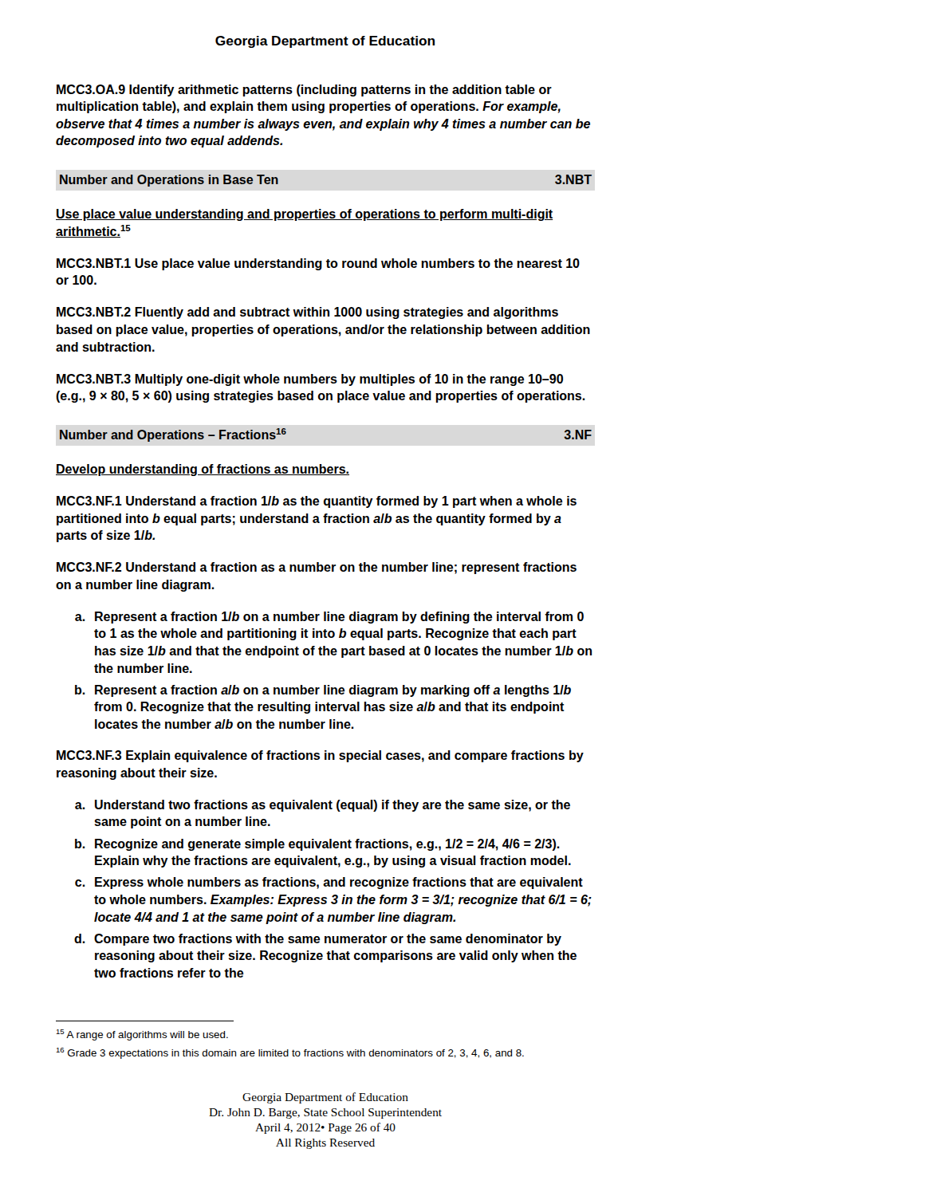Georgia Department of Education
MCC3.OA.9 Identify arithmetic patterns (including patterns in the addition table or multiplication table), and explain them using properties of operations. For example, observe that 4 times a number is always even, and explain why 4 times a number can be decomposed into two equal addends.
Number and Operations in Base Ten 3.NBT
Use place value understanding and properties of operations to perform multi-digit arithmetic.15
MCC3.NBT.1 Use place value understanding to round whole numbers to the nearest 10 or 100.
MCC3.NBT.2 Fluently add and subtract within 1000 using strategies and algorithms based on place value, properties of operations, and/or the relationship between addition and subtraction.
MCC3.NBT.3 Multiply one-digit whole numbers by multiples of 10 in the range 10–90 (e.g., 9 × 80, 5 × 60) using strategies based on place value and properties of operations.
Number and Operations – Fractions16 3.NF
Develop understanding of fractions as numbers.
MCC3.NF.1 Understand a fraction 1/b as the quantity formed by 1 part when a whole is partitioned into b equal parts; understand a fraction a/b as the quantity formed by a parts of size 1/b.
MCC3.NF.2 Understand a fraction as a number on the number line; represent fractions on a number line diagram.
Represent a fraction 1/b on a number line diagram by defining the interval from 0 to 1 as the whole and partitioning it into b equal parts. Recognize that each part has size 1/b and that the endpoint of the part based at 0 locates the number 1/b on the number line.
Represent a fraction a/b on a number line diagram by marking off a lengths 1/b from 0. Recognize that the resulting interval has size a/b and that its endpoint locates the number a/b on the number line.
MCC3.NF.3 Explain equivalence of fractions in special cases, and compare fractions by reasoning about their size.
Understand two fractions as equivalent (equal) if they are the same size, or the same point on a number line.
Recognize and generate simple equivalent fractions, e.g., 1/2 = 2/4, 4/6 = 2/3). Explain why the fractions are equivalent, e.g., by using a visual fraction model.
Express whole numbers as fractions, and recognize fractions that are equivalent to whole numbers. Examples: Express 3 in the form 3 = 3/1; recognize that 6/1 = 6; locate 4/4 and 1 at the same point of a number line diagram.
Compare two fractions with the same numerator or the same denominator by reasoning about their size. Recognize that comparisons are valid only when the two fractions refer to the
15 A range of algorithms will be used.
16 Grade 3 expectations in this domain are limited to fractions with denominators of 2, 3, 4, 6, and 8.
Georgia Department of Education
Dr. John D. Barge, State School Superintendent
April 4, 2012• Page 26 of 40
All Rights Reserved